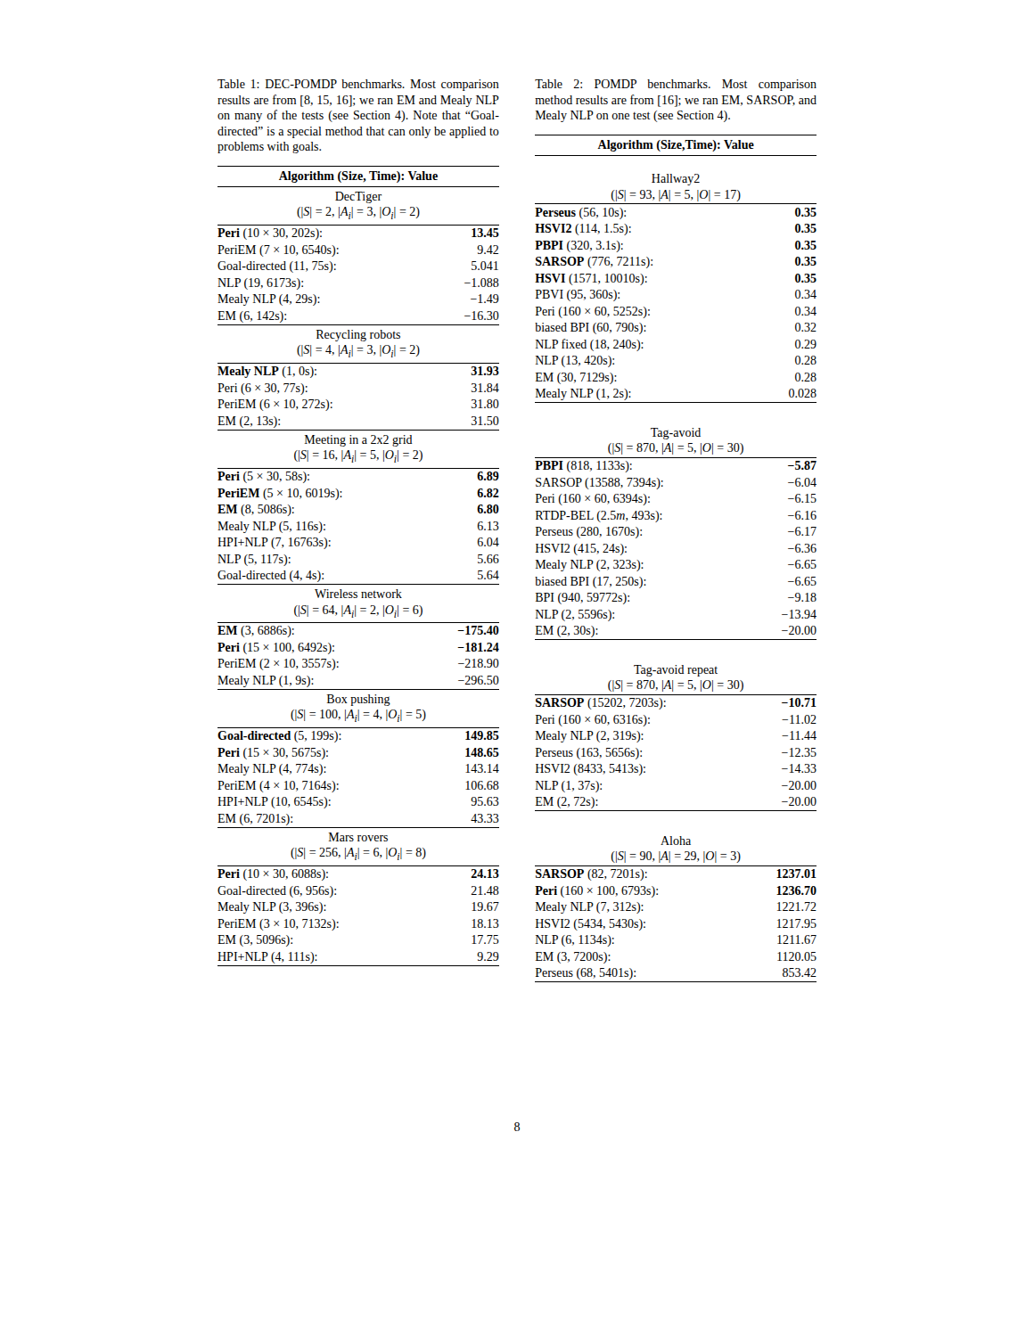Table 1: DEC-POMDP benchmarks. Most comparison results are from [8, 15, 16]; we ran EM and Mealy NLP on many of the tests (see Section 4). Note that “Goal-directed” is a special method that can only be applied to problems with goals.
| Algorithm (Size, Time): Value |
| DecTiger |
| (/ S / = 2, / A i / = 3, / O i / = 2) |
| Peri (10 × 30, 202s): | 13.45 |
| PeriEM (7 × 10, 6540s): | 9.42 |
| Goal-directed (11, 75s): | 5.041 |
| NLP (19, 6173s): | −1.088 |
| Mealy NLP (4, 29s): | −1.49 |
| EM (6, 142s): | −16.30 |
| Recycling robots |
| (/ S / = 4, / A i / = 3, / O i / = 2) |
| Mealy NLP (1, 0s): | 31.93 |
| Peri (6 × 30, 77s): | 31.84 |
| PeriEM (6 × 10, 272s): | 31.80 |
| EM (2, 13s): | 31.50 |
| Meeting in a 2x2 grid |
| (/ S / = 16, / A i / = 5, / O i / = 2) |
| Peri (5 × 30, 58s): | 6.89 |
| PeriEM (5 × 10, 6019s): | 6.82 |
| EM (8, 5086s): | 6.80 |
| Mealy NLP (5, 116s): | 6.13 |
| HPI+NLP (7, 16763s): | 6.04 |
| NLP (5, 117s): | 5.66 |
| Goal-directed (4, 4s): | 5.64 |
| Wireless network |
| (/ S / = 64, / A i / = 2, / O i / = 6) |
| EM (3, 6886s): | −175.40 |
| Peri (15 × 100, 6492s): | −181.24 |
| PeriEM (2 × 10, 3557s): | −218.90 |
| Mealy NLP (1, 9s): | −296.50 |
| Box pushing |
| (/ S / = 100, / A i / = 4, / O i / = 5) |
| Goal-directed (5, 199s): | 149.85 |
| Peri (15 × 30, 5675s): | 148.65 |
| Mealy NLP (4, 774s): | 143.14 |
| PeriEM (4 × 10, 7164s): | 106.68 |
| HPI+NLP (10, 6545s): | 95.63 |
| EM (6, 7201s): | 43.33 |
| Mars rovers |
| (/ S / = 256, / A i / = 6, / O i / = 8) |
| Peri (10 × 30, 6088s): | 24.13 |
| Goal-directed (6, 956s): | 21.48 |
| Mealy NLP (3, 396s): | 19.67 |
| PeriEM (3 × 10, 7132s): | 18.13 |
| EM (3, 5096s): | 17.75 |
| HPI+NLP (4, 111s): | 9.29 |
Table 2: POMDP benchmarks. Most comparison method results are from [16]; we ran EM, SARSOP, and Mealy NLP on one test (see Section 4).
| Algorithm (Size,Time): Value |
| Hallway2 |
| (/ S / = 93, / A / = 5, / O / = 17) |
| Perseus (56, 10s): | 0.35 |
| HSVI2 (114, 1.5s): | 0.35 |
| PBPI (320, 3.1s): | 0.35 |
| SARSOP (776, 7211s): | 0.35 |
| HSVI (1571, 10010s): | 0.35 |
| PBVI (95, 360s): | 0.34 |
| Peri (160 × 60, 5252s): | 0.34 |
| biased BPI (60, 790s): | 0.32 |
| NLP fixed (18, 240s): | 0.29 |
| NLP (13, 420s): | 0.28 |
| EM (30, 7129s): | 0.28 |
| Mealy NLP (1, 2s): | 0.028 |
| Tag-avoid |
| (/ S / = 870, / A / = 5, / O / = 30) |
| PBPI (818, 1133s): | −5.87 |
| SARSOP (13588, 7394s): | −6.04 |
| Peri (160 × 60, 6394s): | −6.15 |
| RTDP-BEL (2.5 m , 493s): | −6.16 |
| Perseus (280, 1670s): | −6.17 |
| HSVI2 (415, 24s): | −6.36 |
| Mealy NLP (2, 323s): | −6.65 |
| biased BPI (17, 250s): | −6.65 |
| BPI (940, 59772s): | −9.18 |
| NLP (2, 5596s): | −13.94 |
| EM (2, 30s): | −20.00 |
| Tag-avoid repeat |
| (/ S / = 870, / A / = 5, / O / = 30) |
| SARSOP (15202, 7203s): | −10.71 |
| Peri (160 × 60, 6316s): | −11.02 |
| Mealy NLP (2, 319s): | −11.44 |
| Perseus (163, 5656s): | −12.35 |
| HSVI2 (8433, 5413s): | −14.33 |
| NLP (1, 37s): | −20.00 |
| EM (2, 72s): | −20.00 |
| Aloha |
| (/ S / = 90, / A / = 29, / O / = 3) |
| SARSOP (82, 7201s): | 1237.01 |
| Peri (160 × 100, 6793s): | 1236.70 |
| Mealy NLP (7, 312s): | 1221.72 |
| HSVI2 (5434, 5430s): | 1217.95 |
| NLP (6, 1134s): | 1211.67 |
| EM (3, 7200s): | 1120.05 |
| Perseus (68, 5401s): | 853.42 |
8